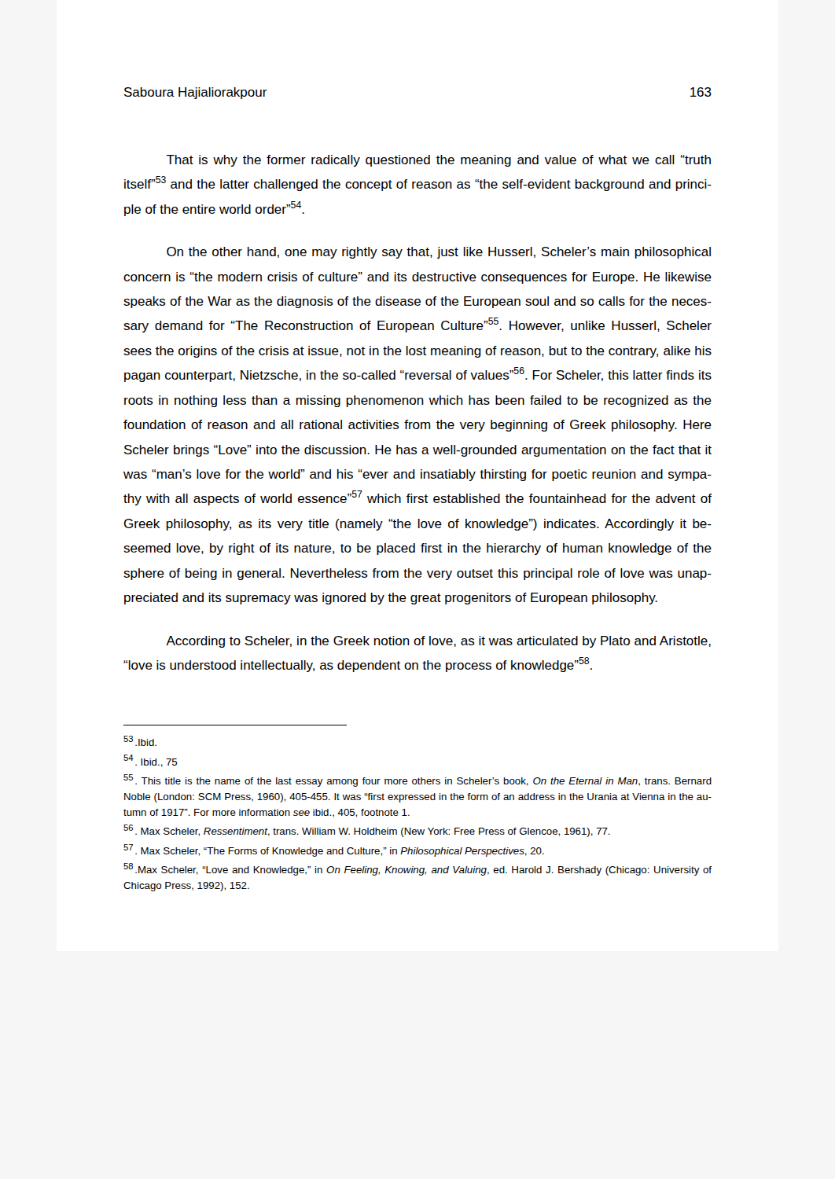Saboura Hajialiorakpour 163
That is why the former radically questioned the meaning and value of what we call “truth itself”53 and the latter challenged the concept of reason as “the self-evident background and principle of the entire world order”54.
On the other hand, one may rightly say that, just like Husserl, Scheler’s main philosophical concern is “the modern crisis of culture” and its destructive consequences for Europe. He likewise speaks of the War as the diagnosis of the disease of the European soul and so calls for the necessary demand for “The Reconstruction of European Culture”55. However, unlike Husserl, Scheler sees the origins of the crisis at issue, not in the lost meaning of reason, but to the contrary, alike his pagan counterpart, Nietzsche, in the so-called “reversal of values”56. For Scheler, this latter finds its roots in nothing less than a missing phenomenon which has been failed to be recognized as the foundation of reason and all rational activities from the very beginning of Greek philosophy. Here Scheler brings “Love” into the discussion. He has a well-grounded argumentation on the fact that it was “man’s love for the world” and his “ever and insatiably thirsting for poetic reunion and sympathy with all aspects of world essence”57 which first established the fountainhead for the advent of Greek philosophy, as its very title (namely “the love of knowledge”) indicates. Accordingly it beseemed love, by right of its nature, to be placed first in the hierarchy of human knowledge of the sphere of being in general. Nevertheless from the very outset this principal role of love was unappreciated and its supremacy was ignored by the great progenitors of European philosophy.
According to Scheler, in the Greek notion of love, as it was articulated by Plato and Aristotle, “love is understood intellectually, as dependent on the process of knowledge”58.
53.Ibid.
54. Ibid., 75
55. This title is the name of the last essay among four more others in Scheler’s book, On the Eternal in Man, trans. Bernard Noble (London: SCM Press, 1960), 405-455. It was “first expressed in the form of an address in the Urania at Vienna in the autumn of 1917”. For more information see ibid., 405, footnote 1.
56. Max Scheler, Ressentiment, trans. William W. Holdheim (New York: Free Press of Glencoe, 1961), 77.
57. Max Scheler, “The Forms of Knowledge and Culture,” in Philosophical Perspectives, 20.
58.Max Scheler, “Love and Knowledge,” in On Feeling, Knowing, and Valuing, ed. Harold J. Bershady (Chicago: University of Chicago Press, 1992), 152.